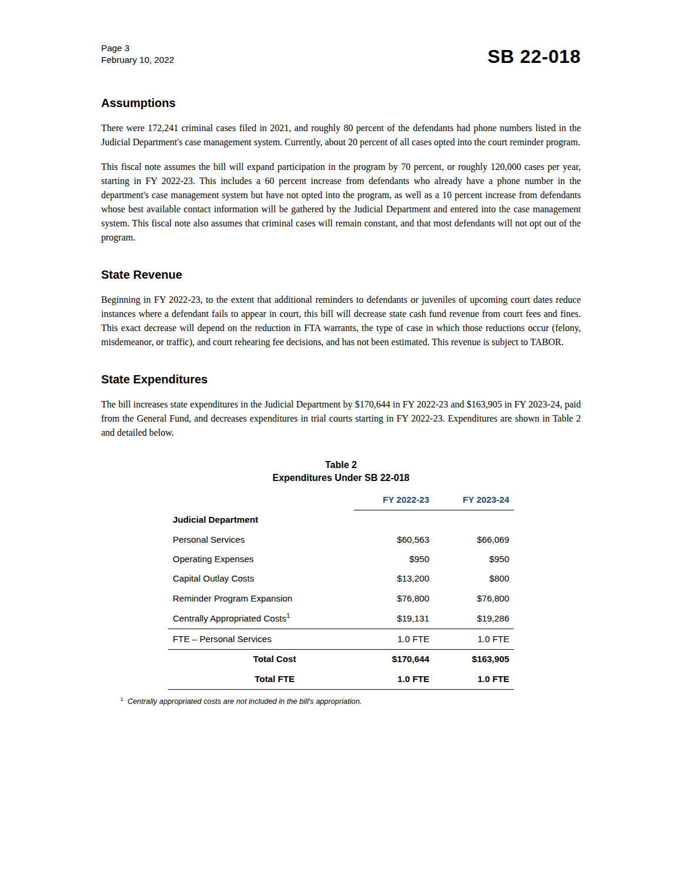Page 3
February 10, 2022
SB 22-018
Assumptions
There were 172,241 criminal cases filed in 2021, and roughly 80 percent of the defendants had phone numbers listed in the Judicial Department's case management system. Currently, about 20 percent of all cases opted into the court reminder program.
This fiscal note assumes the bill will expand participation in the program by 70 percent, or roughly 120,000 cases per year, starting in FY 2022-23. This includes a 60 percent increase from defendants who already have a phone number in the department's case management system but have not opted into the program, as well as a 10 percent increase from defendants whose best available contact information will be gathered by the Judicial Department and entered into the case management system. This fiscal note also assumes that criminal cases will remain constant, and that most defendants will not opt out of the program.
State Revenue
Beginning in FY 2022-23, to the extent that additional reminders to defendants or juveniles of upcoming court dates reduce instances where a defendant fails to appear in court, this bill will decrease state cash fund revenue from court fees and fines. This exact decrease will depend on the reduction in FTA warrants, the type of case in which those reductions occur (felony, misdemeanor, or traffic), and court rehearing fee decisions, and has not been estimated. This revenue is subject to TABOR.
State Expenditures
The bill increases state expenditures in the Judicial Department by $170,644 in FY 2022-23 and $163,905 in FY 2023-24, paid from the General Fund, and decreases expenditures in trial courts starting in FY 2022-23. Expenditures are shown in Table 2 and detailed below.
Table 2
Expenditures Under SB 22-018
| | | FY 2022-23 | FY 2023-24 |
| --- | --- | --- | --- |
| Judicial Department | | |
| Personal Services | $60,563 | $66,069 |
| Operating Expenses | $950 | $950 |
| Capital Outlay Costs | $13,200 | $800 |
| Reminder Program Expansion | $76,800 | $76,800 |
| Centrally Appropriated Costs 1 | $19,131 | $19,286 |
| FTE – Personal Services | 1.0 FTE | 1.0 FTE |
| | Total Cost | $170,644 | $163,905 |
| | Total FTE | 1.0 FTE | 1.0 FTE |
1 Centrally appropriated costs are not included in the bill's appropriation.